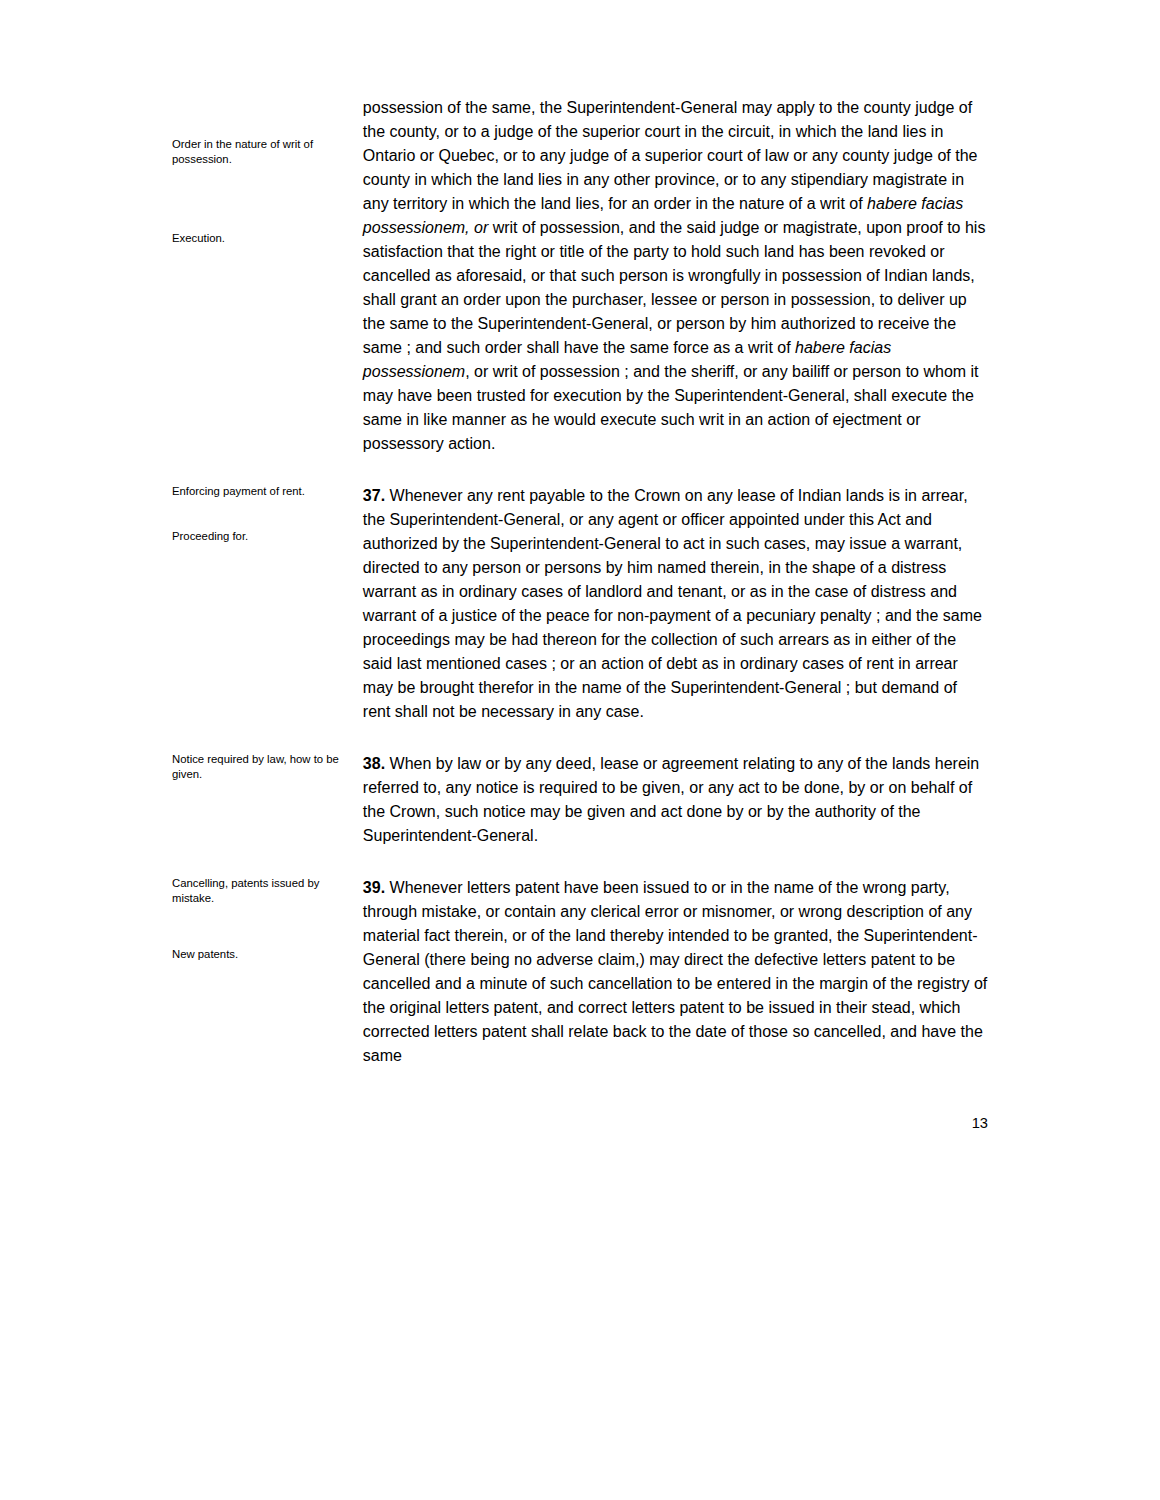Order in the nature of writ of possession. Execution.
possession of the same, the Superintendent-General may apply to the county judge of the county, or to a judge of the superior court in the circuit, in which the land lies in Ontario or Quebec, or to any judge of a superior court of law or any county judge of the county in which the land lies in any other province, or to any stipendiary magistrate in any territory in which the land lies, for an order in the nature of a writ of habere facias possessionem, or writ of possession, and the said judge or magistrate, upon proof to his satisfaction that the right or title of the party to hold such land has been revoked or cancelled as aforesaid, or that such person is wrongfully in possession of Indian lands, shall grant an order upon the purchaser, lessee or person in possession, to deliver up the same to the Superintendent-General, or person by him authorized to receive the same ; and such order shall have the same force as a writ of habere facias possessionem, or writ of possession ; and the sheriff, or any bailiff or person to whom it may have been trusted for execution by the Superintendent-General, shall execute the same in like manner as he would execute such writ in an action of ejectment or possessory action.
Enforcing payment of rent. Proceeding for.
37. Whenever any rent payable to the Crown on any lease of Indian lands is in arrear, the Superintendent-General, or any agent or officer appointed under this Act and authorized by the Superintendent-General to act in such cases, may issue a warrant, directed to any person or persons by him named therein, in the shape of a distress warrant as in ordinary cases of landlord and tenant, or as in the case of distress and warrant of a justice of the peace for non-payment of a pecuniary penalty ; and the same proceedings may be had thereon for the collection of such arrears as in either of the said last mentioned cases ; or an action of debt as in ordinary cases of rent in arrear may be brought therefor in the name of the Superintendent-General ; but demand of rent shall not be necessary in any case.
Notice required by law, how to be given.
38. When by law or by any deed, lease or agreement relating to any of the lands herein referred to, any notice is required to be given, or any act to be done, by or on behalf of the Crown, such notice may be given and act done by or by the authority of the Superintendent-General.
Cancelling, patents issued by mistake. New patents.
39. Whenever letters patent have been issued to or in the name of the wrong party, through mistake, or contain any clerical error or misnomer, or wrong description of any material fact therein, or of the land thereby intended to be granted, the Superintendent-General (there being no adverse claim,) may direct the defective letters patent to be cancelled and a minute of such cancellation to be entered in the margin of the registry of the original letters patent, and correct letters patent to be issued in their stead, which corrected letters patent shall relate back to the date of those so cancelled, and have the same
13